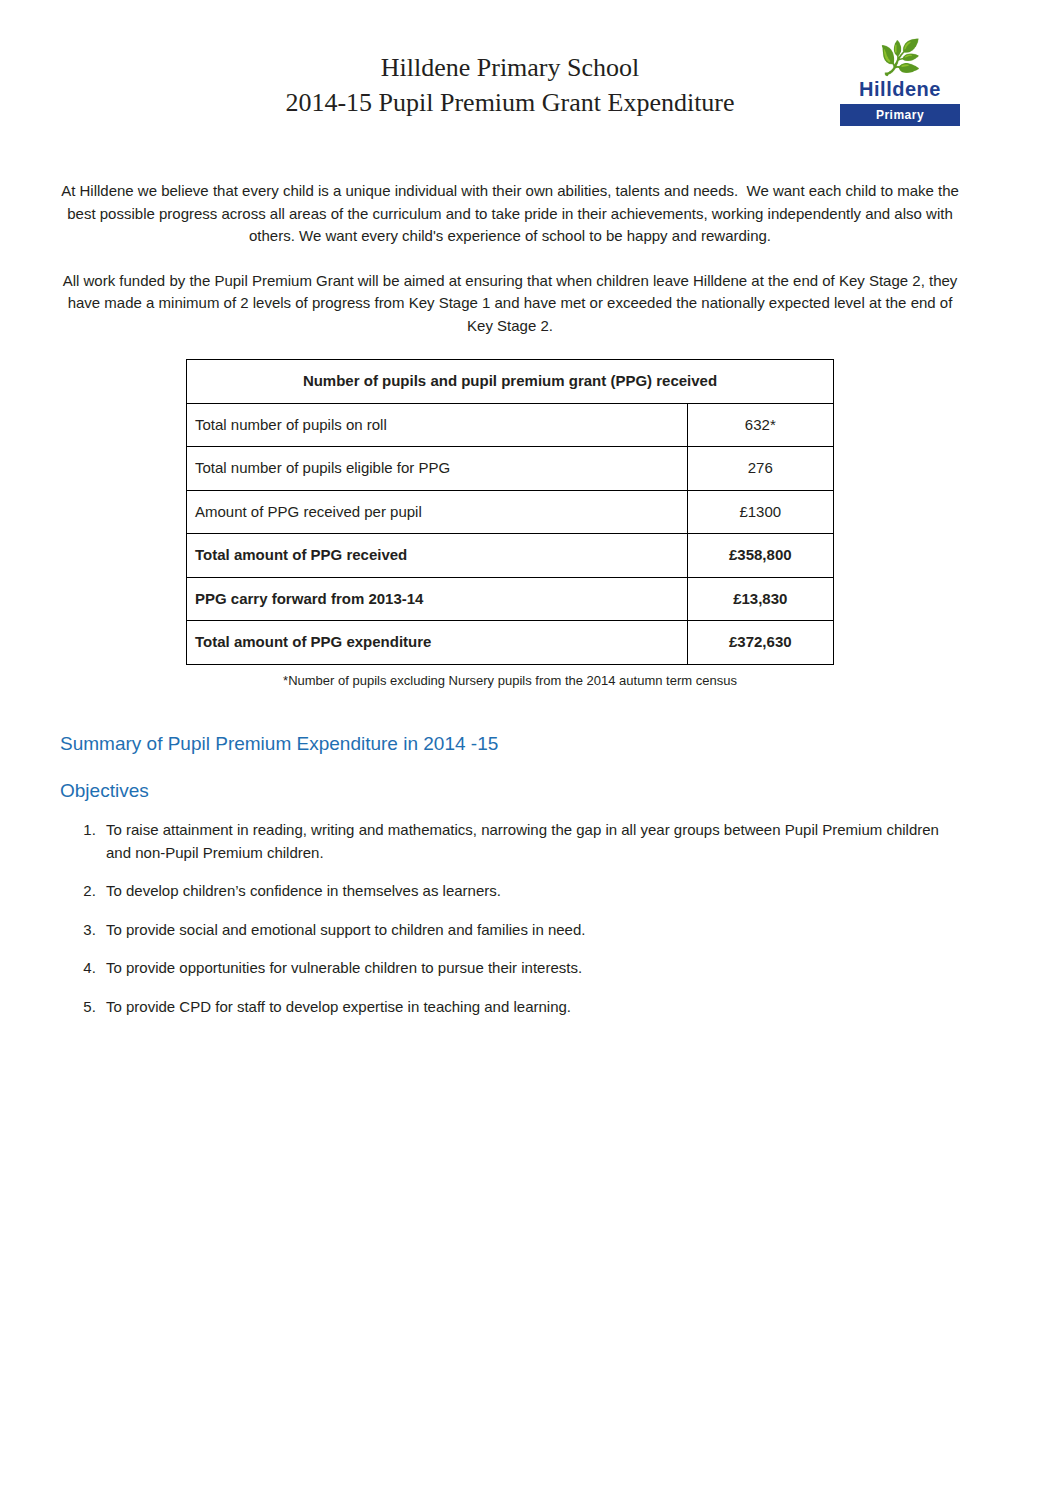🌿
Hilldene
Primary
Hilldene Primary School
2014-15 Pupil Premium Grant Expenditure
At Hilldene we believe that every child is a unique individual with their own abilities, talents and needs. We want each child to make the best possible progress across all areas of the curriculum and to take pride in their achievements, working independently and also with others. We want every child's experience of school to be happy and rewarding.
All work funded by the Pupil Premium Grant will be aimed at ensuring that when children leave Hilldene at the end of Key Stage 2, they have made a minimum of 2 levels of progress from Key Stage 1 and have met or exceeded the nationally expected level at the end of Key Stage 2.
| Number of pupils and pupil premium grant (PPG) received |
| --- |
| Total number of pupils on roll | 632* |
| Total number of pupils eligible for PPG | 276 |
| Amount of PPG received per pupil | £1300 |
| Total amount of PPG received | £358,800 |
| PPG carry forward from 2013-14 | £13,830 |
| Total amount of PPG expenditure | £372,630 |
*Number of pupils excluding Nursery pupils from the 2014 autumn term census
Summary of Pupil Premium Expenditure in 2014 -15
Objectives
To raise attainment in reading, writing and mathematics, narrowing the gap in all year groups between Pupil Premium children and non-Pupil Premium children.
To develop children’s confidence in themselves as learners.
To provide social and emotional support to children and families in need.
To provide opportunities for vulnerable children to pursue their interests.
To provide CPD for staff to develop expertise in teaching and learning.